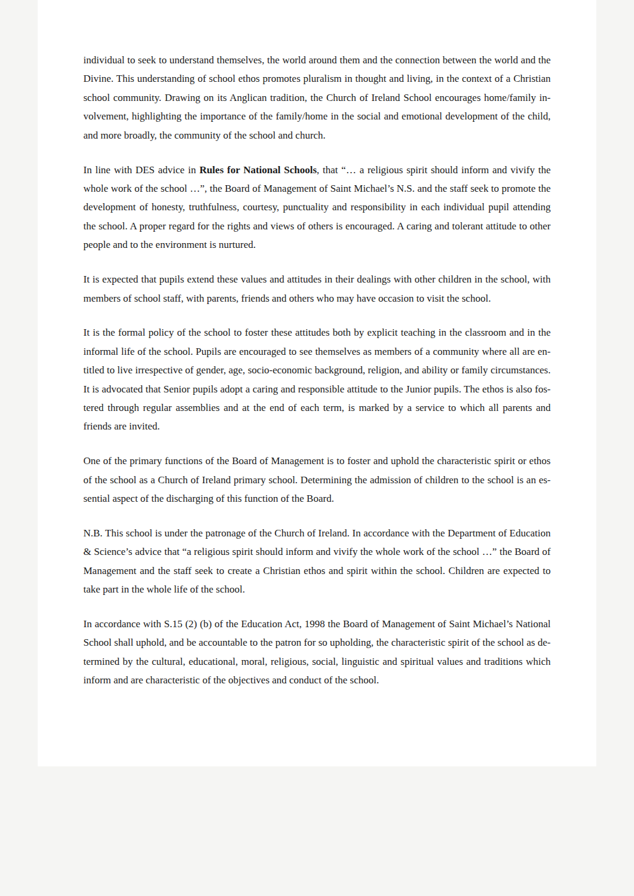individual to seek to understand themselves, the world around them and the connection between the world and the Divine. This understanding of school ethos promotes pluralism in thought and living, in the context of a Christian school community. Drawing on its Anglican tradition, the Church of Ireland School encourages home/family involvement, highlighting the importance of the family/home in the social and emotional development of the child, and more broadly, the community of the school and church.
In line with DES advice in Rules for National Schools, that “… a religious spirit should inform and vivify the whole work of the school …”, the Board of Management of Saint Michael’s N.S. and the staff seek to promote the development of honesty, truthfulness, courtesy, punctuality and responsibility in each individual pupil attending the school. A proper regard for the rights and views of others is encouraged. A caring and tolerant attitude to other people and to the environment is nurtured.
It is expected that pupils extend these values and attitudes in their dealings with other children in the school, with members of school staff, with parents, friends and others who may have occasion to visit the school.
It is the formal policy of the school to foster these attitudes both by explicit teaching in the classroom and in the informal life of the school. Pupils are encouraged to see themselves as members of a community where all are entitled to live irrespective of gender, age, socio-economic background, religion, and ability or family circumstances. It is advocated that Senior pupils adopt a caring and responsible attitude to the Junior pupils. The ethos is also fostered through regular assemblies and at the end of each term, is marked by a service to which all parents and friends are invited.
One of the primary functions of the Board of Management is to foster and uphold the characteristic spirit or ethos of the school as a Church of Ireland primary school. Determining the admission of children to the school is an essential aspect of the discharging of this function of the Board.
N.B. This school is under the patronage of the Church of Ireland. In accordance with the Department of Education & Science’s advice that “a religious spirit should inform and vivify the whole work of the school …” the Board of Management and the staff seek to create a Christian ethos and spirit within the school. Children are expected to take part in the whole life of the school.
In accordance with S.15 (2) (b) of the Education Act, 1998 the Board of Management of Saint Michael’s National School shall uphold, and be accountable to the patron for so upholding, the characteristic spirit of the school as determined by the cultural, educational, moral, religious, social, linguistic and spiritual values and traditions which inform and are characteristic of the objectives and conduct of the school.